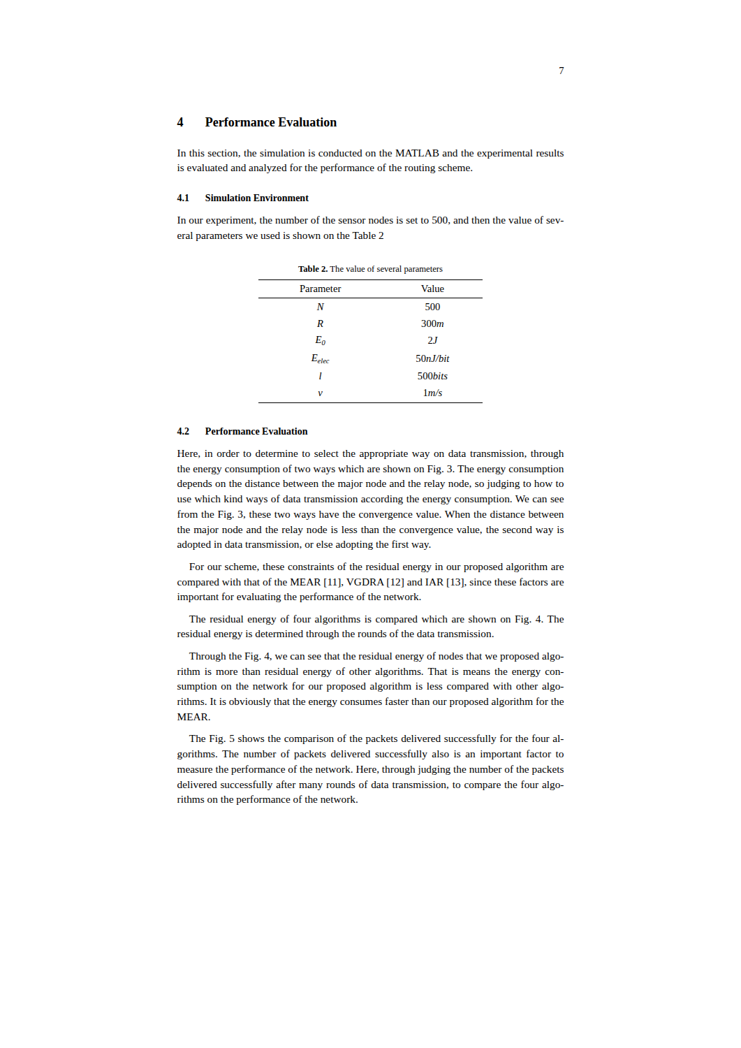7
4 Performance Evaluation
In this section, the simulation is conducted on the MATLAB and the experimental results is evaluated and analyzed for the performance of the routing scheme.
4.1 Simulation Environment
In our experiment, the number of the sensor nodes is set to 500, and then the value of several parameters we used is shown on the Table 2
Table 2. The value of several parameters
| Parameter | Value |
| --- | --- |
| N | 500 |
| R | 300 m |
| E 0 | 2 J |
| E elec | 50 nJ/bit |
| l | 500 bits |
| v | 1 m/s |
4.2 Performance Evaluation
Here, in order to determine to select the appropriate way on data transmission, through the energy consumption of two ways which are shown on Fig. 3. The energy consumption depends on the distance between the major node and the relay node, so judging to how to use which kind ways of data transmission according the energy consumption. We can see from the Fig. 3, these two ways have the convergence value. When the distance between the major node and the relay node is less than the convergence value, the second way is adopted in data transmission, or else adopting the first way.
For our scheme, these constraints of the residual energy in our proposed algorithm are compared with that of the MEAR [11], VGDRA [12] and IAR [13], since these factors are important for evaluating the performance of the network.
The residual energy of four algorithms is compared which are shown on Fig. 4. The residual energy is determined through the rounds of the data transmission.
Through the Fig. 4, we can see that the residual energy of nodes that we proposed algorithm is more than residual energy of other algorithms. That is means the energy consumption on the network for our proposed algorithm is less compared with other algorithms. It is obviously that the energy consumes faster than our proposed algorithm for the MEAR.
The Fig. 5 shows the comparison of the packets delivered successfully for the four algorithms. The number of packets delivered successfully also is an important factor to measure the performance of the network. Here, through judging the number of the packets delivered successfully after many rounds of data transmission, to compare the four algorithms on the performance of the network.